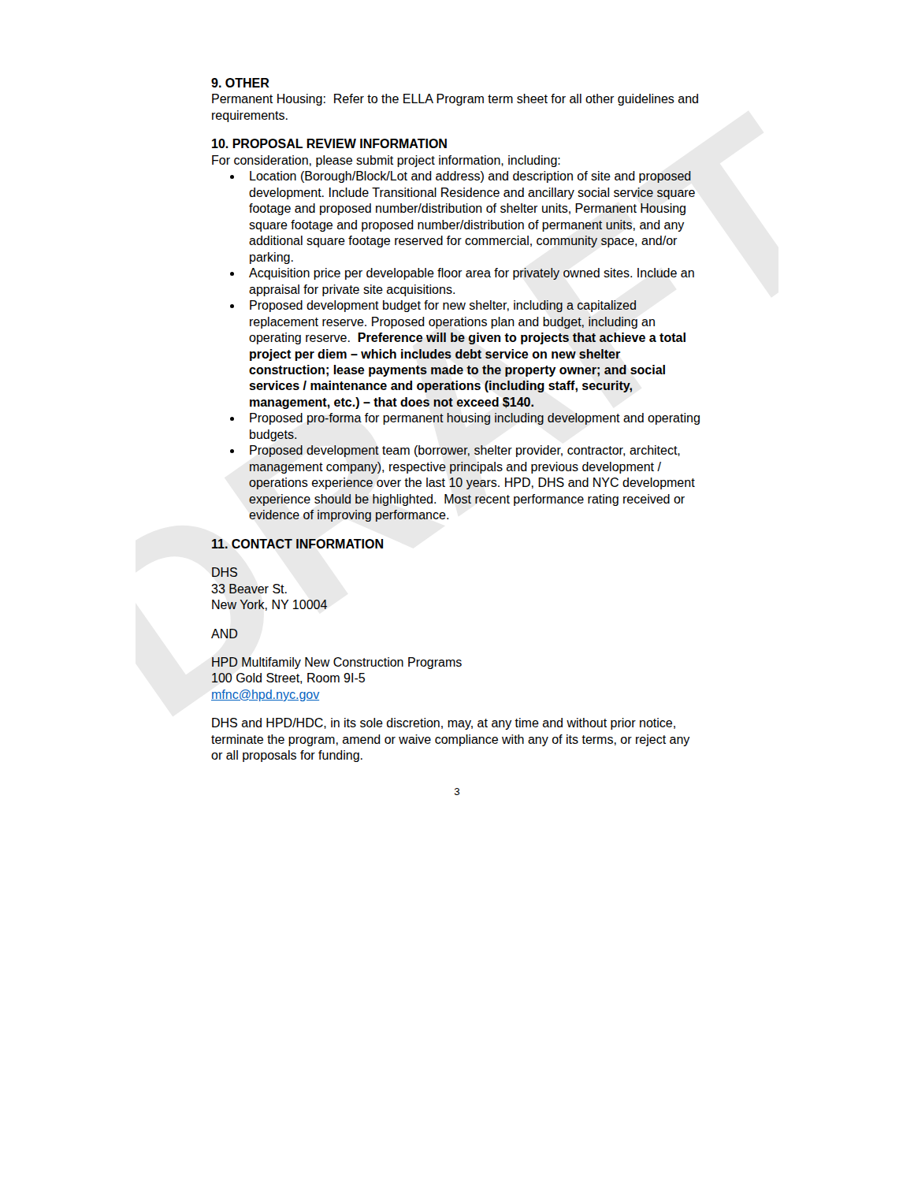DRAFT
9. OTHER
Permanent Housing: Refer to the ELLA Program term sheet for all other guidelines and requirements.
10. PROPOSAL REVIEW INFORMATION
For consideration, please submit project information, including:
Location (Borough/Block/Lot and address) and description of site and proposed development. Include Transitional Residence and ancillary social service square footage and proposed number/distribution of shelter units, Permanent Housing square footage and proposed number/distribution of permanent units, and any additional square footage reserved for commercial, community space, and/or parking.
Acquisition price per developable floor area for privately owned sites. Include an appraisal for private site acquisitions.
Proposed development budget for new shelter, including a capitalized replacement reserve. Proposed operations plan and budget, including an operating reserve. Preference will be given to projects that achieve a total project per diem – which includes debt service on new shelter construction; lease payments made to the property owner; and social services / maintenance and operations (including staff, security, management, etc.) – that does not exceed $140.
Proposed pro-forma for permanent housing including development and operating budgets.
Proposed development team (borrower, shelter provider, contractor, architect, management company), respective principals and previous development / operations experience over the last 10 years. HPD, DHS and NYC development experience should be highlighted. Most recent performance rating received or evidence of improving performance.
11. CONTACT INFORMATION
DHS
33 Beaver St.
New York, NY 10004
AND
HPD Multifamily New Construction Programs
100 Gold Street, Room 9I-5
mfnc@hpd.nyc.gov
DHS and HPD/HDC, in its sole discretion, may, at any time and without prior notice, terminate the program, amend or waive compliance with any of its terms, or reject any or all proposals for funding.
3